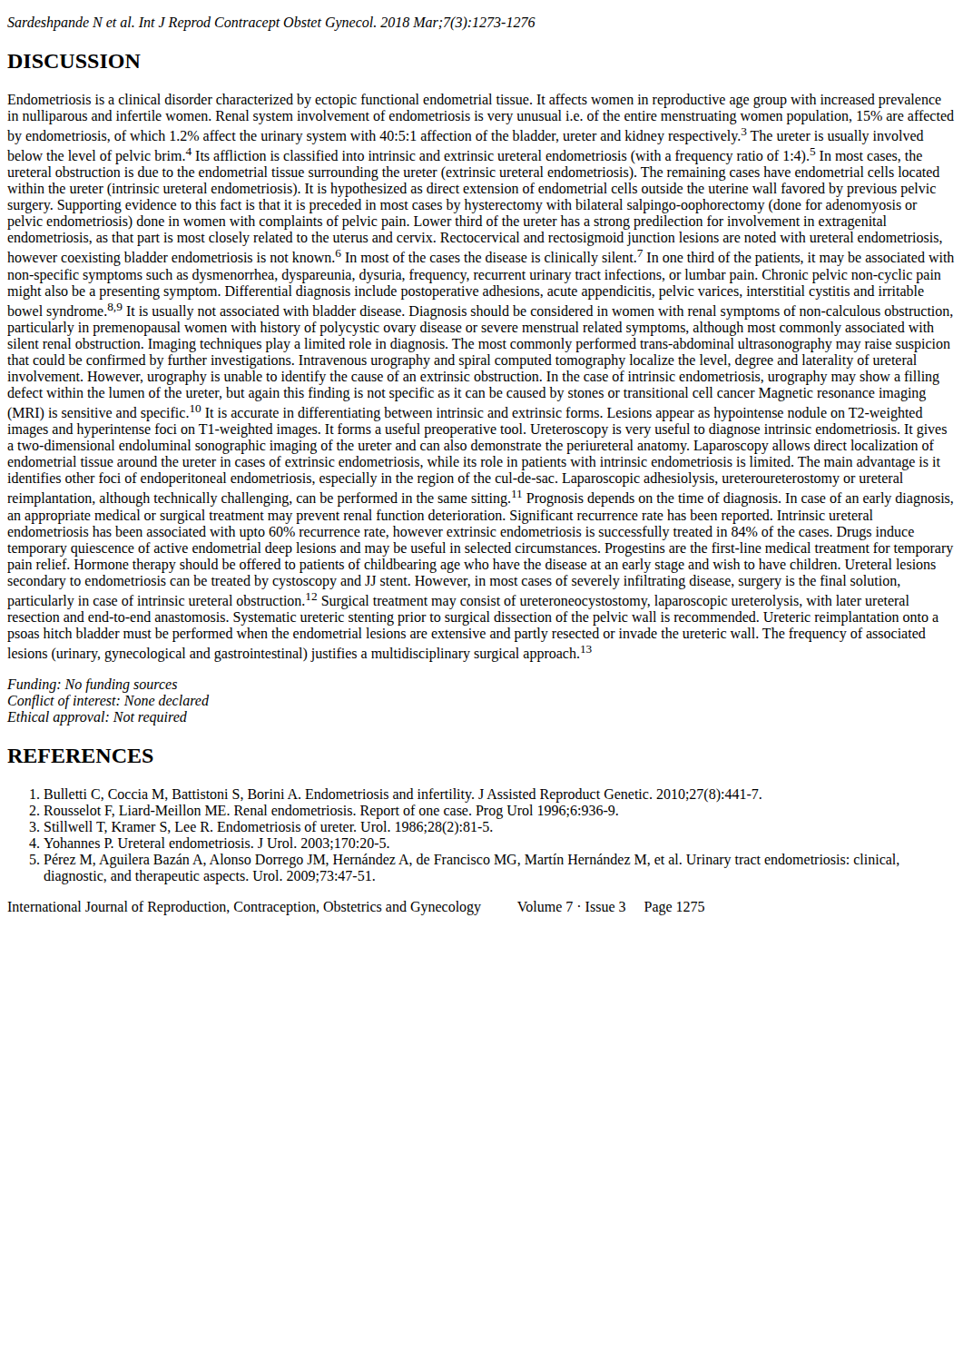Sardeshpande N et al. Int J Reprod Contracept Obstet Gynecol. 2018 Mar;7(3):1273-1276
DISCUSSION
Endometriosis is a clinical disorder characterized by ectopic functional endometrial tissue. It affects women in reproductive age group with increased prevalence in nulliparous and infertile women. Renal system involvement of endometriosis is very unusual i.e. of the entire menstruating women population, 15% are affected by endometriosis, of which 1.2% affect the urinary system with 40:5:1 affection of the bladder, ureter and kidney respectively.3 The ureter is usually involved below the level of pelvic brim.4 Its affliction is classified into intrinsic and extrinsic ureteral endometriosis (with a frequency ratio of 1:4).5 In most cases, the ureteral obstruction is due to the endometrial tissue surrounding the ureter (extrinsic ureteral endometriosis). The remaining cases have endometrial cells located within the ureter (intrinsic ureteral endometriosis). It is hypothesized as direct extension of endometrial cells outside the uterine wall favored by previous pelvic surgery. Supporting evidence to this fact is that it is preceded in most cases by hysterectomy with bilateral salpingo-oophorectomy (done for adenomyosis or pelvic endometriosis) done in women with complaints of pelvic pain. Lower third of the ureter has a strong predilection for involvement in extragenital endometriosis, as that part is most closely related to the uterus and cervix. Rectocervical and rectosigmoid junction lesions are noted with ureteral endometriosis, however coexisting bladder endometriosis is not known.6 In most of the cases the disease is clinically silent.7 In one third of the patients, it may be associated with non-specific symptoms such as dysmenorrhea, dyspareunia, dysuria, frequency, recurrent urinary tract infections, or lumbar pain. Chronic pelvic non-cyclic pain might also be a presenting symptom. Differential diagnosis include postoperative adhesions, acute appendicitis, pelvic varices, interstitial cystitis and irritable bowel syndrome.8,9 It is usually not associated with bladder disease. Diagnosis should be considered in women with renal symptoms of non-calculous obstruction, particularly in premenopausal women with history of polycystic ovary disease or severe menstrual related symptoms, although most commonly associated with silent renal obstruction. Imaging techniques play a limited role in diagnosis. The most commonly performed trans-abdominal ultrasonography may raise suspicion that could be confirmed by further investigations. Intravenous urography and spiral computed tomography localize the level, degree and laterality of ureteral involvement. However, urography is unable to identify the cause of an extrinsic obstruction. In the case of intrinsic endometriosis, urography may show a filling defect within the lumen of the ureter, but again this finding is not specific as it can be caused by stones or transitional cell cancer Magnetic resonance imaging (MRI) is sensitive and specific.10 It is accurate in differentiating between intrinsic and extrinsic forms. Lesions appear as hypointense nodule on T2-weighted images and hyperintense foci on T1-weighted images. It forms a useful preoperative tool. Ureteroscopy is very useful to diagnose intrinsic endometriosis. It gives a two-dimensional endoluminal sonographic imaging of the ureter and can also demonstrate the periureteral anatomy. Laparoscopy allows direct localization of endometrial tissue around the ureter in cases of extrinsic endometriosis, while its role in patients with intrinsic endometriosis is limited. The main advantage is it identifies other foci of endoperitoneal endometriosis, especially in the region of the cul-de-sac. Laparoscopic adhesiolysis, ureteroureterostomy or ureteral reimplantation, although technically challenging, can be performed in the same sitting.11 Prognosis depends on the time of diagnosis. In case of an early diagnosis, an appropriate medical or surgical treatment may prevent renal function deterioration. Significant recurrence rate has been reported. Intrinsic ureteral endometriosis has been associated with upto 60% recurrence rate, however extrinsic endometriosis is successfully treated in 84% of the cases. Drugs induce temporary quiescence of active endometrial deep lesions and may be useful in selected circumstances. Progestins are the first-line medical treatment for temporary pain relief. Hormone therapy should be offered to patients of childbearing age who have the disease at an early stage and wish to have children. Ureteral lesions secondary to endometriosis can be treated by cystoscopy and JJ stent. However, in most cases of severely infiltrating disease, surgery is the final solution, particularly in case of intrinsic ureteral obstruction.12 Surgical treatment may consist of ureteroneocystostomy, laparoscopic ureterolysis, with later ureteral resection and end-to-end anastomosis. Systematic ureteric stenting prior to surgical dissection of the pelvic wall is recommended. Ureteric reimplantation onto a psoas hitch bladder must be performed when the endometrial lesions are extensive and partly resected or invade the ureteric wall. The frequency of associated lesions (urinary, gynecological and gastrointestinal) justifies a multidisciplinary surgical approach.13
Funding: No funding sources
Conflict of interest: None declared
Ethical approval: Not required
REFERENCES
Bulletti C, Coccia M, Battistoni S, Borini A. Endometriosis and infertility. J Assisted Reproduct Genetic. 2010;27(8):441-7.
Rousselot F, Liard-Meillon ME. Renal endometriosis. Report of one case. Prog Urol 1996;6:936-9.
Stillwell T, Kramer S, Lee R. Endometriosis of ureter. Urol. 1986;28(2):81-5.
Yohannes P. Ureteral endometriosis. J Urol. 2003;170:20-5.
Pérez M, Aguilera Bazán A, Alonso Dorrego JM, Hernández A, de Francisco MG, Martín Hernández M, et al. Urinary tract endometriosis: clinical, diagnostic, and therapeutic aspects. Urol. 2009;73:47-51.
International Journal of Reproduction, Contraception, Obstetrics and Gynecology Volume 7 · Issue 3 Page 1275